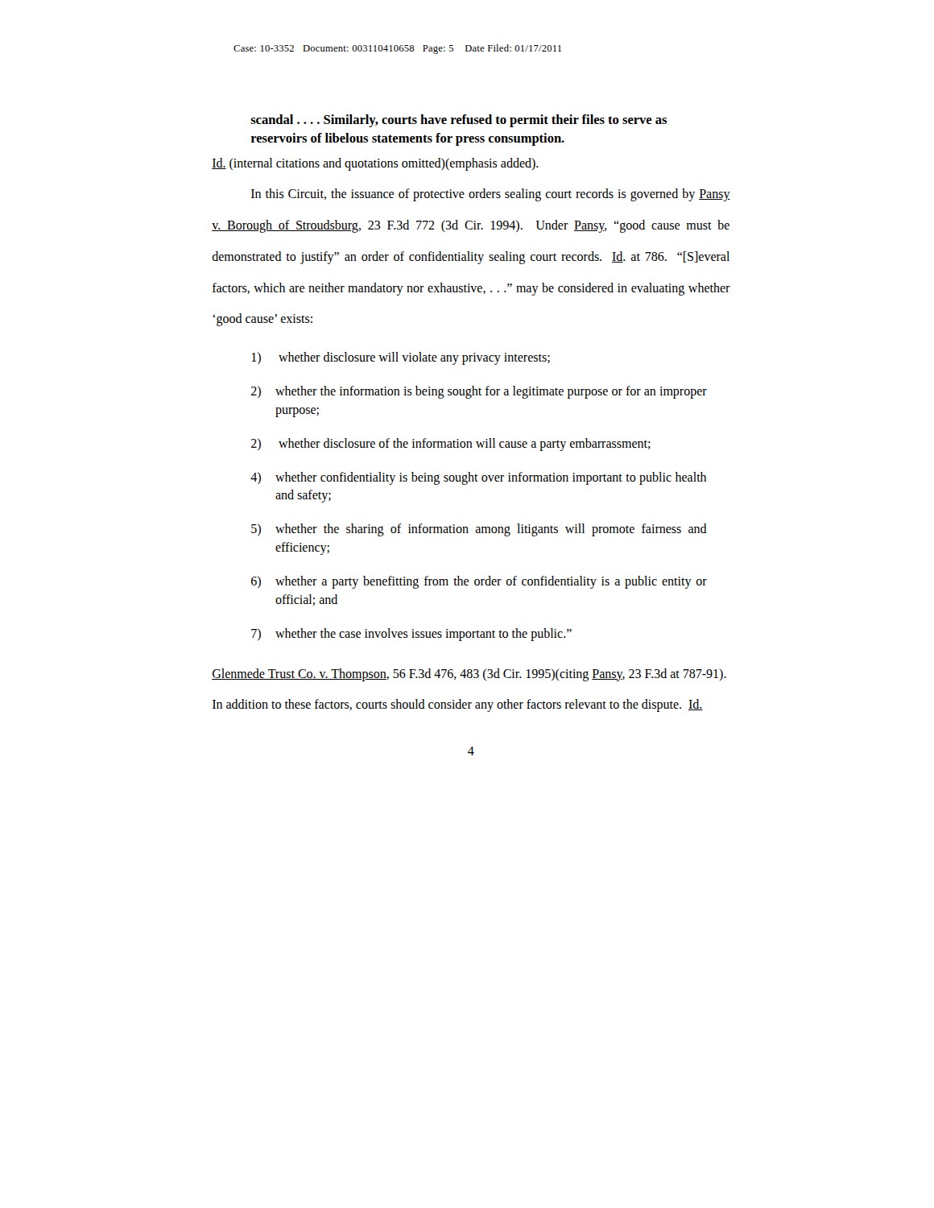Case: 10-3352 Document: 003110410658 Page: 5 Date Filed: 01/17/2011
scandal . . . . Similarly, courts have refused to permit their files to serve as reservoirs of libelous statements for press consumption.
Id. (internal citations and quotations omitted)(emphasis added).
In this Circuit, the issuance of protective orders sealing court records is governed by Pansy v. Borough of Stroudsburg, 23 F.3d 772 (3d Cir. 1994). Under Pansy, “good cause must be demonstrated to justify” an order of confidentiality sealing court records. Id. at 786. “[S]everal factors, which are neither mandatory nor exhaustive, . . .” may be considered in evaluating whether ‘good cause’ exists:
1) whether disclosure will violate any privacy interests;
2) whether the information is being sought for a legitimate purpose or for an improper purpose;
2) whether disclosure of the information will cause a party embarrassment;
4) whether confidentiality is being sought over information important to public health and safety;
5) whether the sharing of information among litigants will promote fairness and efficiency;
6) whether a party benefitting from the order of confidentiality is a public entity or official; and
7) whether the case involves issues important to the public.”
Glenmede Trust Co. v. Thompson, 56 F.3d 476, 483 (3d Cir. 1995)(citing Pansy, 23 F.3d at 787-91). In addition to these factors, courts should consider any other factors relevant to the dispute. Id.
4